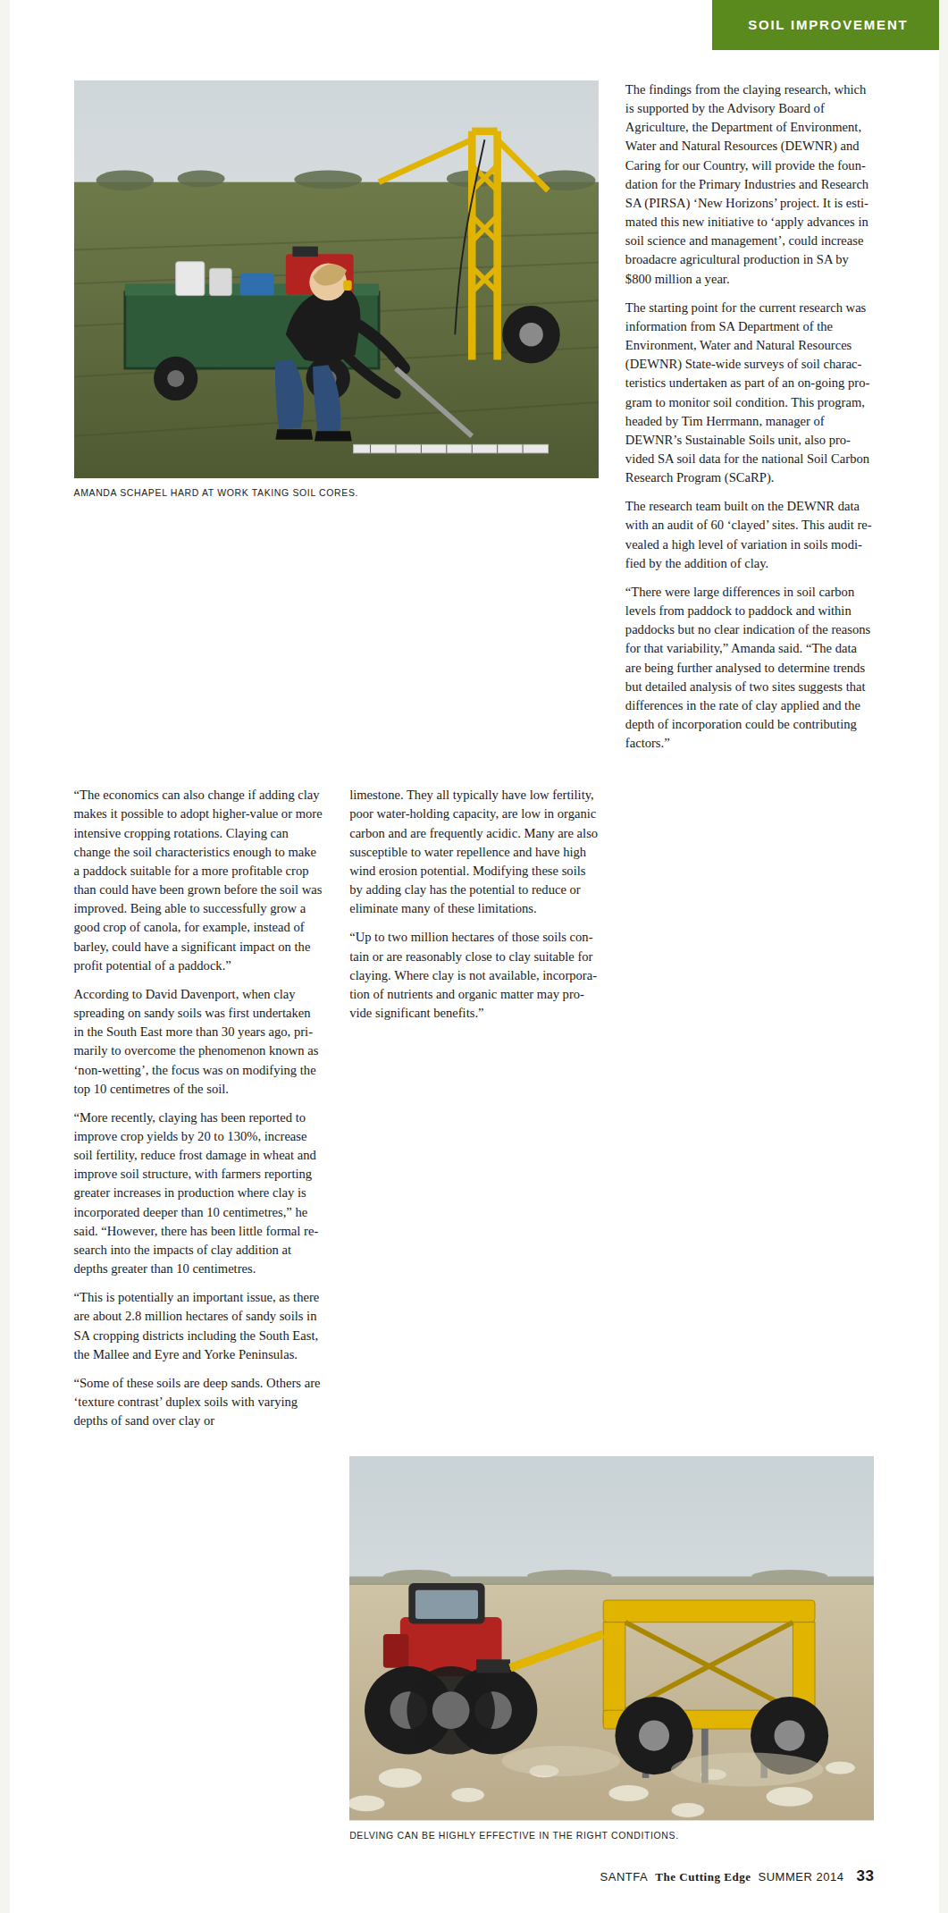Soil Improvement
Amanda Schapel hard at work taking soil cores.
The findings from the claying research, which is supported by the Advisory Board of Agriculture, the Department of Environment, Water and Natural Resources (DEWNR) and Caring for our Country, will provide the foundation for the Primary Industries and Research SA (PIRSA) ‘New Horizons’ project. It is estimated this new initiative to ‘apply advances in soil science and management’, could increase broadacre agricultural production in SA by $800 million a year.
The starting point for the current research was information from SA Department of the Environment, Water and Natural Resources (DEWNR) State-wide surveys of soil characteristics undertaken as part of an on-going program to monitor soil condition. This program, headed by Tim Herrmann, manager of DEWNR’s Sustainable Soils unit, also provided SA soil data for the national Soil Carbon Research Program (SCaRP).
The research team built on the DEWNR data with an audit of 60 ‘clayed’ sites. This audit revealed a high level of variation in soils modified by the addition of clay.
“There were large differences in soil carbon levels from paddock to paddock and within paddocks but no clear indication of the reasons for that variability,” Amanda said. “The data are being further analysed to determine trends but detailed analysis of two sites suggests that differences in the rate of clay applied and the depth of incorporation could be contributing factors.”
“The economics can also change if adding clay makes it possible to adopt higher-value or more intensive cropping rotations. Claying can change the soil characteristics enough to make a paddock suitable for a more profitable crop than could have been grown before the soil was improved. Being able to successfully grow a good crop of canola, for example, instead of barley, could have a significant impact on the profit potential of a paddock.”
According to David Davenport, when clay spreading on sandy soils was first undertaken in the South East more than 30 years ago, primarily to overcome the phenomenon known as ‘non-wetting’, the focus was on modifying the top 10 centimetres of the soil.
“More recently, claying has been reported to improve crop yields by 20 to 130%, increase soil fertility, reduce frost damage in wheat and improve soil structure, with farmers reporting greater increases in production where clay is incorporated deeper than 10 centimetres,” he said. “However, there has been little formal research into the impacts of clay addition at depths greater than 10 centimetres.
“This is potentially an important issue, as there are about 2.8 million hectares of sandy soils in SA cropping districts including the South East, the Mallee and Eyre and Yorke Peninsulas.
“Some of these soils are deep sands. Others are ‘texture contrast’ duplex soils with varying depths of sand over clay or
limestone. They all typically have low fertility, poor water-holding capacity, are low in organic carbon and are frequently acidic. Many are also susceptible to water repellence and have high wind erosion potential. Modifying these soils by adding clay has the potential to reduce or eliminate many of these limitations.
“Up to two million hectares of those soils contain or are reasonably close to clay suitable for claying. Where clay is not available, incorporation of nutrients and organic matter may provide significant benefits.”
Delving can be highly effective in the right conditions.
SANTFA The Cutting Edge SUMMER 2014 33